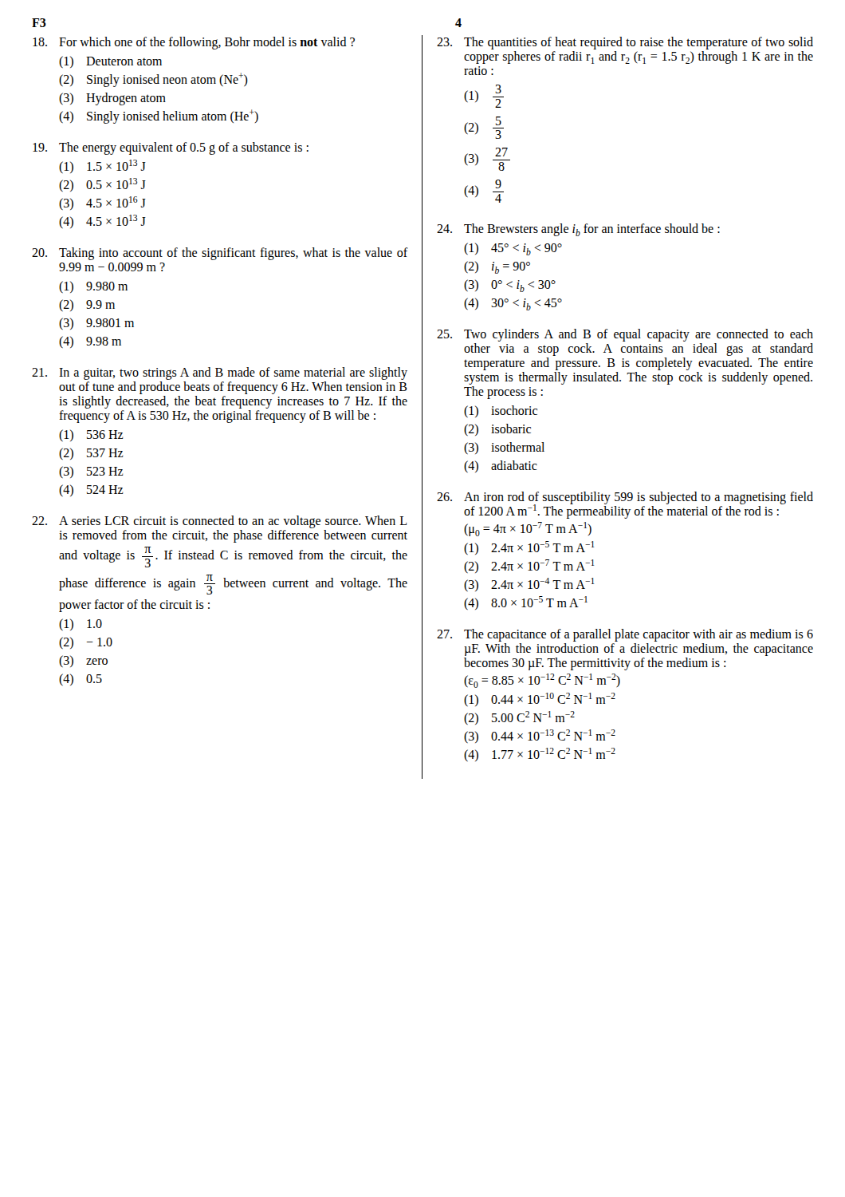F3 4
18.
For which one of the following, Bohr model is not valid ?
(1) Deuteron atom
(2) Singly ionised neon atom (Ne+)
(3) Hydrogen atom
(4) Singly ionised helium atom (He+)
19.
The energy equivalent of 0.5 g of a substance is :
(1) 1.5 × 1013 J
(2) 0.5 × 1013 J
(3) 4.5 × 1016 J
(4) 4.5 × 1013 J
20.
Taking into account of the significant figures, what is the value of 9.99 m − 0.0099 m ?
(1) 9.980 m
(2) 9.9 m
(3) 9.9801 m
(4) 9.98 m
21.
In a guitar, two strings A and B made of same material are slightly out of tune and produce beats of frequency 6 Hz. When tension in B is slightly decreased, the beat frequency increases to 7 Hz. If the frequency of A is 530 Hz, the original frequency of B will be :
(1) 536 Hz
(2) 537 Hz
(3) 523 Hz
(4) 524 Hz
22.
A series LCR circuit is connected to an ac voltage source. When L is removed from the circuit, the phase difference between current and voltage is π 3. If instead C is removed from the circuit, the phase difference is again π 3 between current and voltage. The power factor of the circuit is :
(1) 1.0
(2)− 1.0
(3) zero
(4) 0.5
23.
The quantities of heat required to raise the temperature of two solid copper spheres of radii r1 and r2 (r1 = 1.5 r2) through 1 K are in the ratio :
(1) 32
(2) 53
(3) 278
(4) 94
24.
The Brewsters angle ib for an interface should be :
(1) 45° < ib < 90°
(2) ib = 90°
(3) 0° < ib < 30°
(4) 30° < ib < 45°
25.
Two cylinders A and B of equal capacity are connected to each other via a stop cock. A contains an ideal gas at standard temperature and pressure. B is completely evacuated. The entire system is thermally insulated. The stop cock is suddenly opened. The process is :
(1) isochoric
(2) isobaric
(3) isothermal
(4) adiabatic
26.
An iron rod of susceptibility 599 is subjected to a magnetising field of 1200 A m−1. The permeability of the material of the rod is :
(μ0 = 4π × 10−7 T m A−1)
(1) 2.4π × 10−5 T m A−1
(2) 2.4π × 10−7 T m A−1
(3) 2.4π × 10−4 T m A−1
(4) 8.0 × 10−5 T m A−1
27.
The capacitance of a parallel plate capacitor with air as medium is 6 µF. With the introduction of a dielectric medium, the capacitance becomes 30 µF. The permittivity of the medium is :
(ε0 = 8.85 × 10−12 C2 N−1 m−2)
(1) 0.44 × 10−10 C2 N−1 m−2
(2) 5.00 C2 N−1 m−2
(3) 0.44 × 10−13 C2 N−1 m−2
(4) 1.77 × 10−12 C2 N−1 m−2